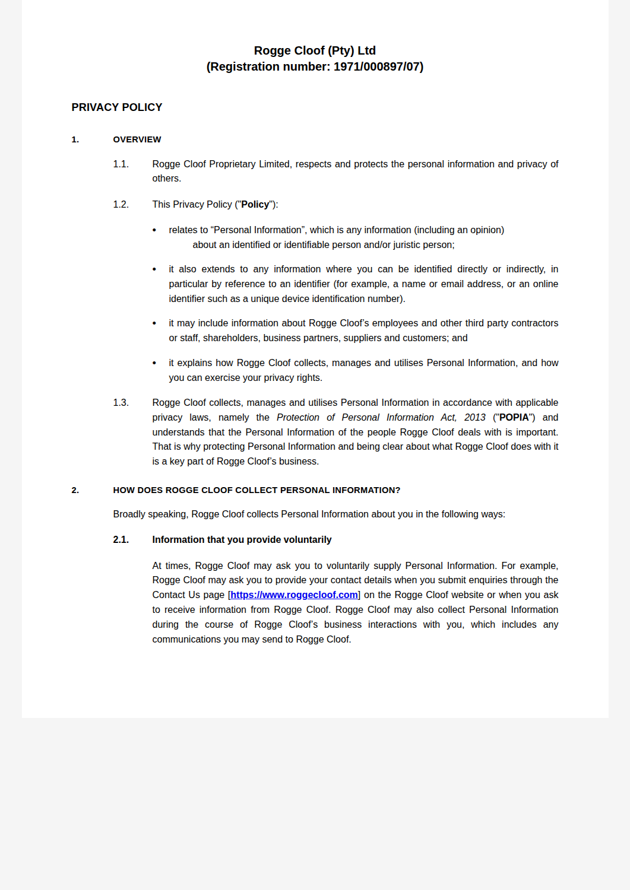Rogge Cloof (Pty) Ltd
(Registration number: 1971/000897/07)
PRIVACY POLICY
1. OVERVIEW
1.1. Rogge Cloof Proprietary Limited, respects and protects the personal information and privacy of others.
1.2. This Privacy Policy ("Policy"):
relates to “Personal Information”, which is any information (including an opinion) about an identified or identifiable person and/or juristic person;
it also extends to any information where you can be identified directly or indirectly, in particular by reference to an identifier (for example, a name or email address, or an online identifier such as a unique device identification number).
it may include information about Rogge Cloof’s employees and other third party contractors or staff, shareholders, business partners, suppliers and customers; and
it explains how Rogge Cloof collects, manages and utilises Personal Information, and how you can exercise your privacy rights.
1.3. Rogge Cloof collects, manages and utilises Personal Information in accordance with applicable privacy laws, namely the Protection of Personal Information Act, 2013 ("POPIA") and understands that the Personal Information of the people Rogge Cloof deals with is important. That is why protecting Personal Information and being clear about what Rogge Cloof does with it is a key part of Rogge Cloof’s business.
2. HOW DOES ROGGE CLOOF COLLECT PERSONAL INFORMATION?
Broadly speaking, Rogge Cloof collects Personal Information about you in the following ways:
2.1. Information that you provide voluntarily
At times, Rogge Cloof may ask you to voluntarily supply Personal Information. For example, Rogge Cloof may ask you to provide your contact details when you submit enquiries through the Contact Us page [https://www.roggecloof.com] on the Rogge Cloof website or when you ask to receive information from Rogge Cloof. Rogge Cloof may also collect Personal Information during the course of Rogge Cloof’s business interactions with you, which includes any communications you may send to Rogge Cloof.